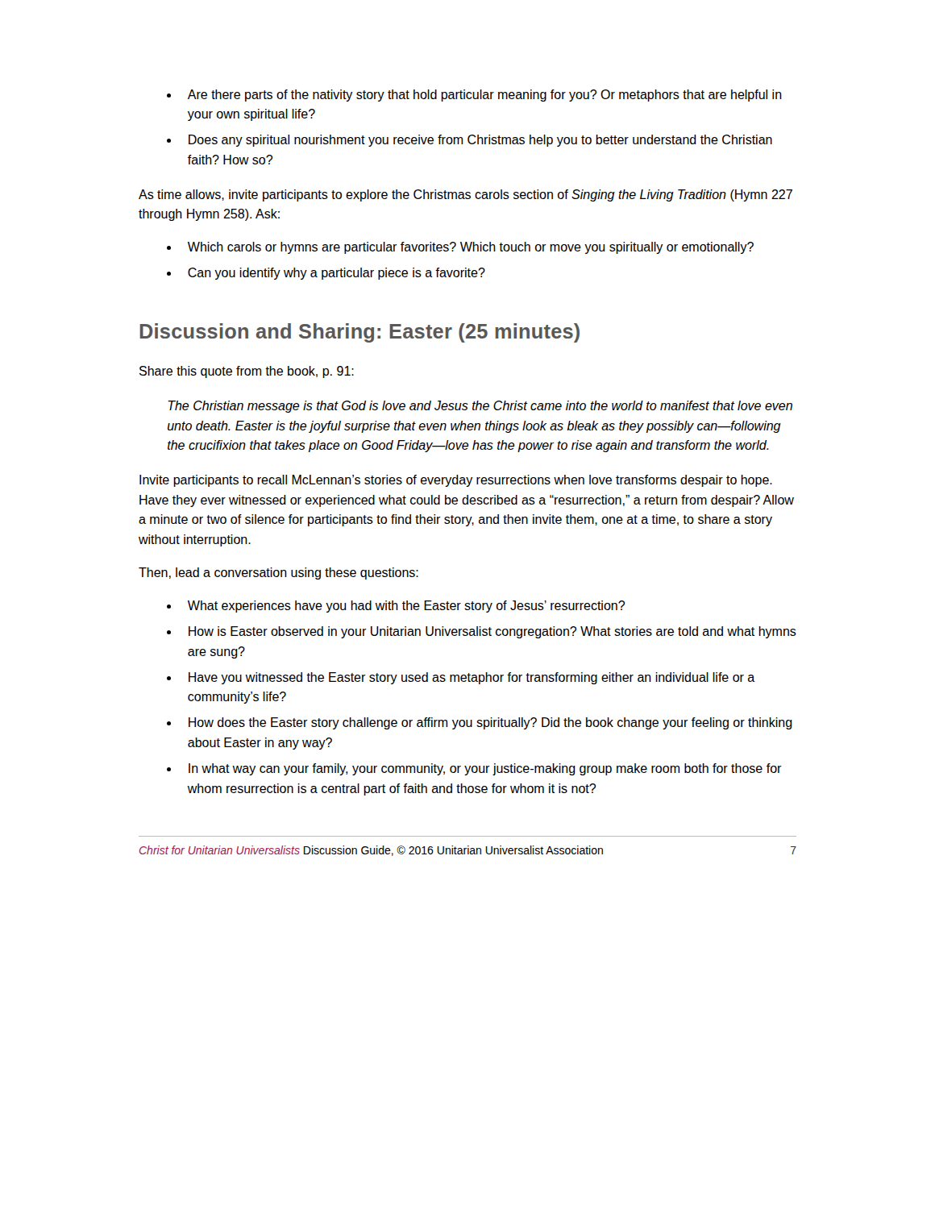Are there parts of the nativity story that hold particular meaning for you? Or metaphors that are helpful in your own spiritual life?
Does any spiritual nourishment you receive from Christmas help you to better understand the Christian faith? How so?
As time allows, invite participants to explore the Christmas carols section of Singing the Living Tradition (Hymn 227 through Hymn 258). Ask:
Which carols or hymns are particular favorites? Which touch or move you spiritually or emotionally?
Can you identify why a particular piece is a favorite?
Discussion and Sharing: Easter (25 minutes)
Share this quote from the book, p. 91:
The Christian message is that God is love and Jesus the Christ came into the world to manifest that love even unto death. Easter is the joyful surprise that even when things look as bleak as they possibly can—following the crucifixion that takes place on Good Friday—love has the power to rise again and transform the world.
Invite participants to recall McLennan’s stories of everyday resurrections when love transforms despair to hope. Have they ever witnessed or experienced what could be described as a “resurrection,” a return from despair? Allow a minute or two of silence for participants to find their story, and then invite them, one at a time, to share a story without interruption.
Then, lead a conversation using these questions:
What experiences have you had with the Easter story of Jesus’ resurrection?
How is Easter observed in your Unitarian Universalist congregation? What stories are told and what hymns are sung?
Have you witnessed the Easter story used as metaphor for transforming either an individual life or a community’s life?
How does the Easter story challenge or affirm you spiritually? Did the book change your feeling or thinking about Easter in any way?
In what way can your family, your community, or your justice-making group make room both for those for whom resurrection is a central part of faith and those for whom it is not?
Christ for Unitarian Universalists Discussion Guide, © 2016 Unitarian Universalist Association 7